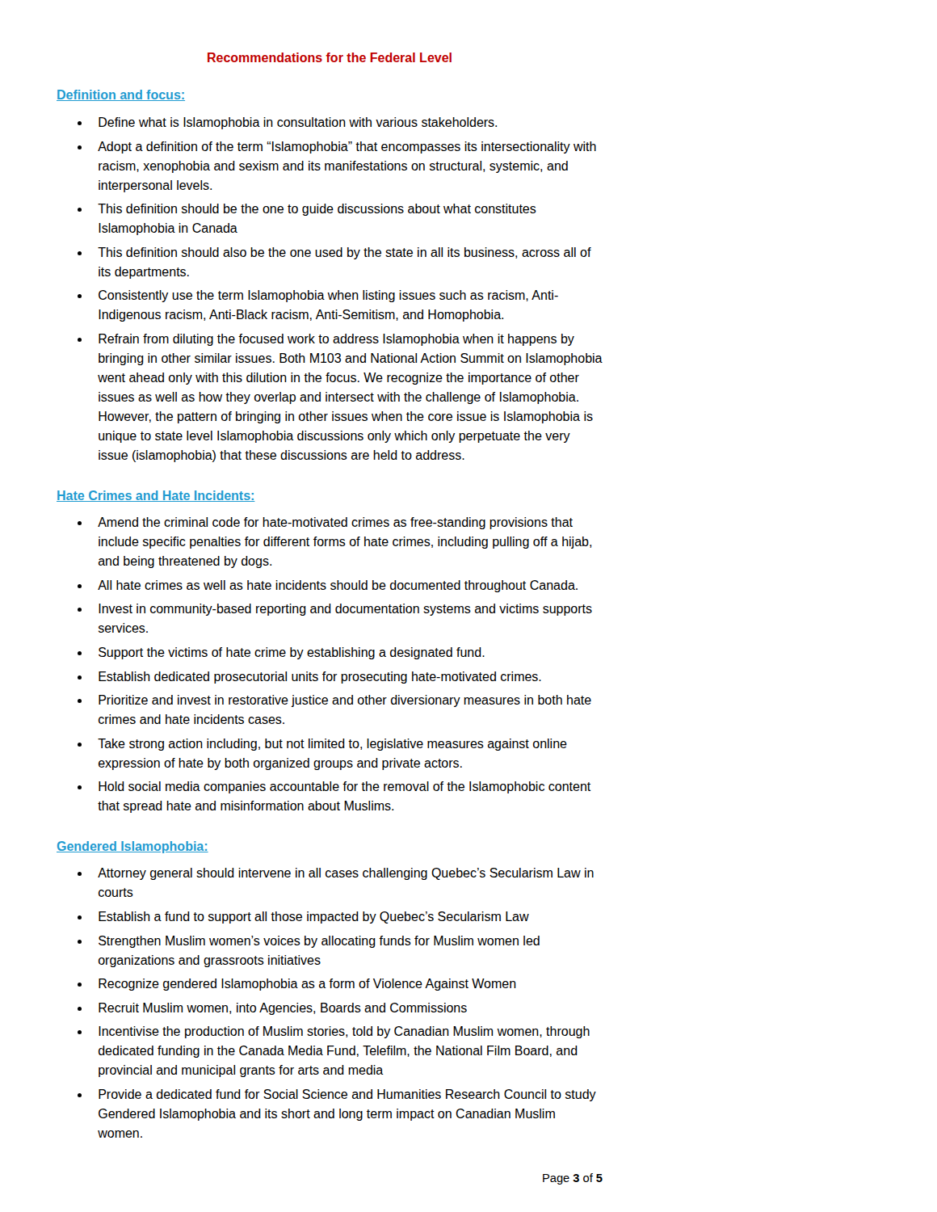Recommendations for the Federal Level
Definition and focus:
Define what is Islamophobia in consultation with various stakeholders.
Adopt a definition of the term “Islamophobia” that encompasses its intersectionality with racism, xenophobia and sexism and its manifestations on structural, systemic, and interpersonal levels.
This definition should be the one to guide discussions about what constitutes Islamophobia in Canada
This definition should also be the one used by the state in all its business, across all of its departments.
Consistently use the term Islamophobia when listing issues such as racism, Anti-Indigenous racism, Anti-Black racism, Anti-Semitism, and Homophobia.
Refrain from diluting the focused work to address Islamophobia when it happens by bringing in other similar issues. Both M103 and National Action Summit on Islamophobia went ahead only with this dilution in the focus. We recognize the importance of other issues as well as how they overlap and intersect with the challenge of Islamophobia. However, the pattern of bringing in other issues when the core issue is Islamophobia is unique to state level Islamophobia discussions only which only perpetuate the very issue (islamophobia) that these discussions are held to address.
Hate Crimes and Hate Incidents:
Amend the criminal code for hate-motivated crimes as free-standing provisions that include specific penalties for different forms of hate crimes, including pulling off a hijab, and being threatened by dogs.
All hate crimes as well as hate incidents should be documented throughout Canada.
Invest in community-based reporting and documentation systems and victims supports services.
Support the victims of hate crime by establishing a designated fund.
Establish dedicated prosecutorial units for prosecuting hate-motivated crimes.
Prioritize and invest in restorative justice and other diversionary measures in both hate crimes and hate incidents cases.
Take strong action including, but not limited to, legislative measures against online expression of hate by both organized groups and private actors.
Hold social media companies accountable for the removal of the Islamophobic content that spread hate and misinformation about Muslims.
Gendered Islamophobia:
Attorney general should intervene in all cases challenging Quebec’s Secularism Law in courts
Establish a fund to support all those impacted by Quebec’s Secularism Law
Strengthen Muslim women’s voices by allocating funds for Muslim women led organizations and grassroots initiatives
Recognize gendered Islamophobia as a form of Violence Against Women
Recruit Muslim women, into Agencies, Boards and Commissions
Incentivise the production of Muslim stories, told by Canadian Muslim women, through dedicated funding in the Canada Media Fund, Telefilm, the National Film Board, and provincial and municipal grants for arts and media
Provide a dedicated fund for Social Science and Humanities Research Council to study Gendered Islamophobia and its short and long term impact on Canadian Muslim women.
Page 3 of 5